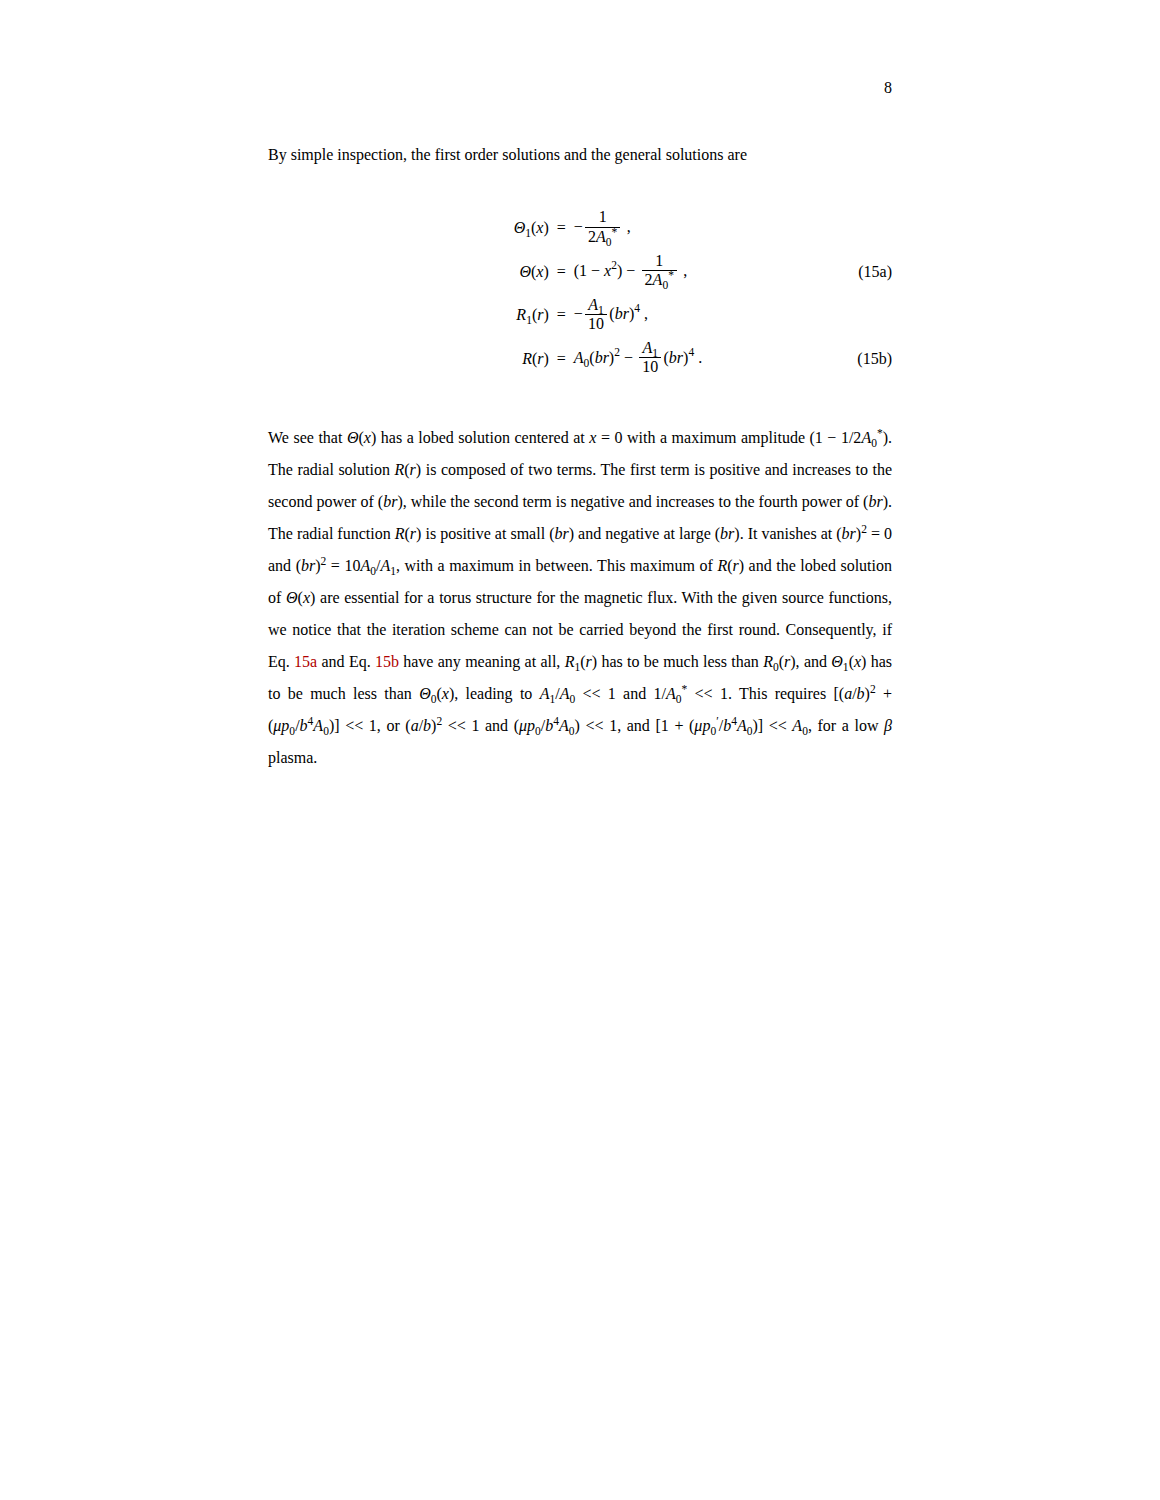8
By simple inspection, the first order solutions and the general solutions are
| Θ 1 ( x ) | = | − 1 2 A 0 * , | |
| Θ ( x ) | = | ( 1 − x 2 ) − 1 2 A 0 * , | (15a) |
| R 1 ( r ) | = | − A 1 10 ( br ) 4 , | |
| R ( r ) | = | A 0 ( br ) 2 − A 1 10 ( br ) 4 . | (15b) |
We see that Θ(x) has a lobed solution centered at x = 0 with a maximum amplitude (1 − 1/2A0*). The radial solution R(r) is composed of two terms. The first term is positive and increases to the second power of (br), while the second term is negative and increases to the fourth power of (br). The radial function R(r) is positive at small (br) and negative at large (br). It vanishes at (br)2 = 0 and (br)2 = 10A0/A1, with a maximum in between. This maximum of R(r) and the lobed solution of Θ(x) are essential for a torus structure for the magnetic flux. With the given source functions, we notice that the iteration scheme can not be carried beyond the first round. Consequently, if Eq. 15a and Eq. 15b have any meaning at all, R1(r) has to be much less than R0(r), and Θ1(x) has to be much less than Θ0(x), leading to A1/A0 << 1 and 1/A0* << 1. This requires [(a/b)2 + (μp0/b4A0)] << 1, or (a/b)2 << 1 and (μp0/b4A0) << 1, and [1 + (μp0′/b4A0)] << A0, for a low β plasma.